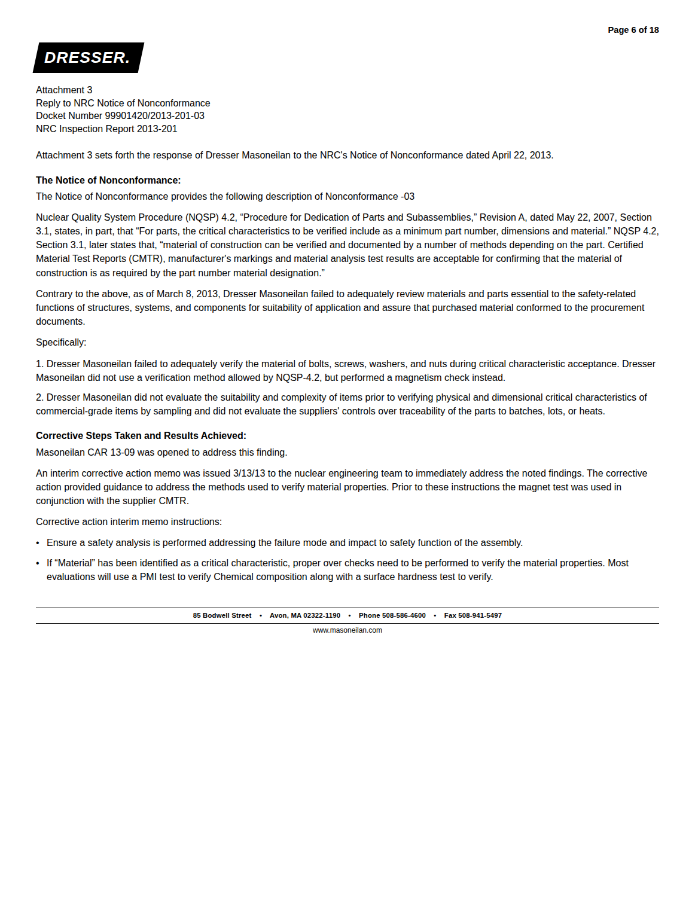Page 6 of 18
DRESSER.
Attachment 3
Reply to NRC Notice of Nonconformance
Docket Number 99901420/2013-201-03
NRC Inspection Report 2013-201
Attachment 3 sets forth the response of Dresser Masoneilan to the NRC's Notice of Nonconformance dated April 22, 2013.
The Notice of Nonconformance:
The Notice of Nonconformance provides the following description of Nonconformance -03
Nuclear Quality System Procedure (NQSP) 4.2, “Procedure for Dedication of Parts and Subassemblies,” Revision A, dated May 22, 2007, Section 3.1, states, in part, that “For parts, the critical characteristics to be verified include as a minimum part number, dimensions and material.” NQSP 4.2, Section 3.1, later states that, “material of construction can be verified and documented by a number of methods depending on the part. Certified Material Test Reports (CMTR), manufacturer's markings and material analysis test results are acceptable for confirming that the material of construction is as required by the part number material designation.”
Contrary to the above, as of March 8, 2013, Dresser Masoneilan failed to adequately review materials and parts essential to the safety-related functions of structures, systems, and components for suitability of application and assure that purchased material conformed to the procurement documents.
Specifically:
1. Dresser Masoneilan failed to adequately verify the material of bolts, screws, washers, and nuts during critical characteristic acceptance. Dresser Masoneilan did not use a verification method allowed by NQSP-4.2, but performed a magnetism check instead.
2. Dresser Masoneilan did not evaluate the suitability and complexity of items prior to verifying physical and dimensional critical characteristics of commercial-grade items by sampling and did not evaluate the suppliers' controls over traceability of the parts to batches, lots, or heats.
Corrective Steps Taken and Results Achieved:
Masoneilan CAR 13-09 was opened to address this finding.
An interim corrective action memo was issued 3/13/13 to the nuclear engineering team to immediately address the noted findings. The corrective action provided guidance to address the methods used to verify material properties. Prior to these instructions the magnet test was used in conjunction with the supplier CMTR.
Corrective action interim memo instructions:
Ensure a safety analysis is performed addressing the failure mode and impact to safety function of the assembly.
If “Material” has been identified as a critical characteristic, proper over checks need to be performed to verify the material properties. Most evaluations will use a PMI test to verify Chemical composition along with a surface hardness test to verify.
85 Bodwell Street • Avon, MA 02322-1190 • Phone 508-586-4600 • Fax 508-941-5497
www.masoneilan.com